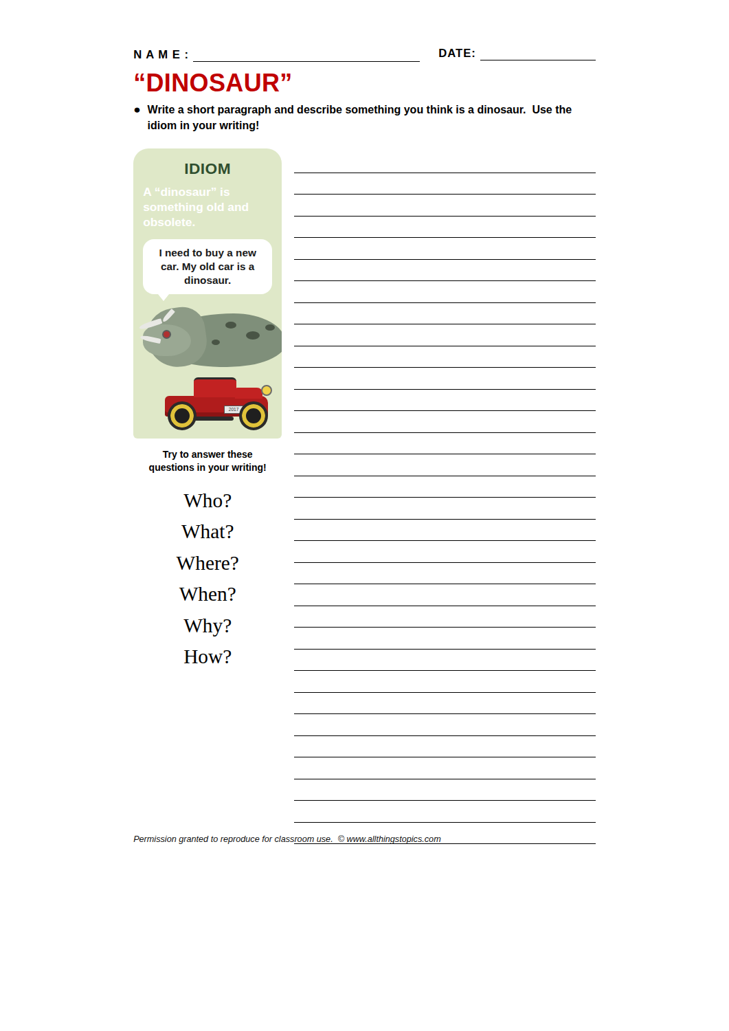N A M E :
DATE:
“DINOSAUR”
●
Write a short paragraph and describe something you think is a dinosaur. Use the idiom in your writing!
IDIOM
A “dinosaur” is something old and obsolete.
I need to buy a new car. My old car is a dinosaur.
2017
Try to answer these
questions in your writing!
Who?
What?
Where?
When?
Why?
How?
Permission granted to reproduce for classroom use. © www.allthingstopics.com